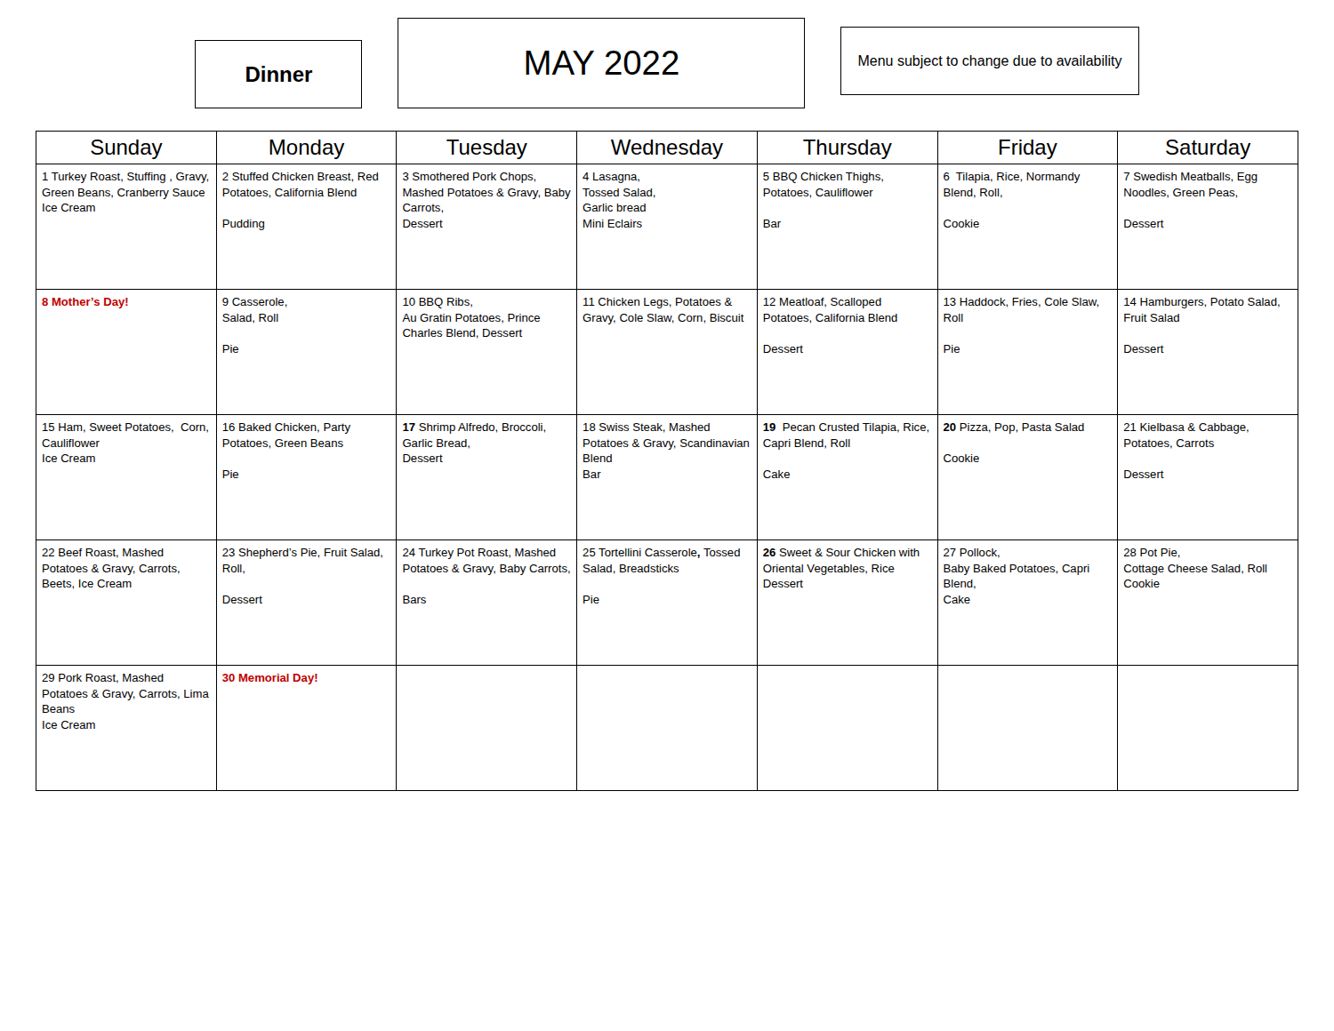Dinner
MAY 2022
Menu subject to change due to availability
| Sunday | Monday | Tuesday | Wednesday | Thursday | Friday | Saturday |
| --- | --- | --- | --- | --- | --- | --- |
| 1 Turkey Roast, Stuffing , Gravy, Green Beans, Cranberry Sauce Ice Cream | 2 Stuffed Chicken Breast, Red Potatoes, California Blend Pudding | 3 Smothered Pork Chops, Mashed Potatoes & Gravy, Baby Carrots, Dessert | 4 Lasagna, Tossed Salad, Garlic bread Mini Eclairs | 5 BBQ Chicken Thighs, Potatoes, Cauliflower Bar | 6 Tilapia, Rice, Normandy Blend, Roll, Cookie | 7 Swedish Meatballs, Egg Noodles, Green Peas, Dessert |
| 8 Mother’s Day! | 9 Casserole, Salad, Roll Pie | 10 BBQ Ribs, Au Gratin Potatoes, Prince Charles Blend, Dessert | 11 Chicken Legs, Potatoes & Gravy, Cole Slaw, Corn, Biscuit | 12 Meatloaf, Scalloped Potatoes, California Blend Dessert | 13 Haddock, Fries, Cole Slaw, Roll Pie | 14 Hamburgers, Potato Salad, Fruit Salad Dessert |
| 15 Ham, Sweet Potatoes, Corn, Cauliflower Ice Cream | 16 Baked Chicken, Party Potatoes, Green Beans Pie | 17 Shrimp Alfredo, Broccoli, Garlic Bread, Dessert | 18 Swiss Steak, Mashed Potatoes & Gravy, Scandinavian Blend Bar | 19 Pecan Crusted Tilapia, Rice, Capri Blend, Roll Cake | 20 Pizza, Pop, Pasta Salad Cookie | 21 Kielbasa & Cabbage, Potatoes, Carrots Dessert |
| 22 Beef Roast, Mashed Potatoes & Gravy, Carrots, Beets, Ice Cream | 23 Shepherd’s Pie, Fruit Salad, Roll, Dessert | 24 Turkey Pot Roast, Mashed Potatoes & Gravy, Baby Carrots, Bars | 25 Tortellini Casserole , Tossed Salad, Breadsticks Pie | 26 Sweet & Sour Chicken with Oriental Vegetables, Rice Dessert | 27 Pollock, Baby Baked Potatoes, Capri Blend, Cake | 28 Pot Pie, Cottage Cheese Salad, Roll Cookie |
| 29 Pork Roast, Mashed Potatoes & Gravy, Carrots, Lima Beans Ice Cream | 30 Memorial Day! | | | | | |